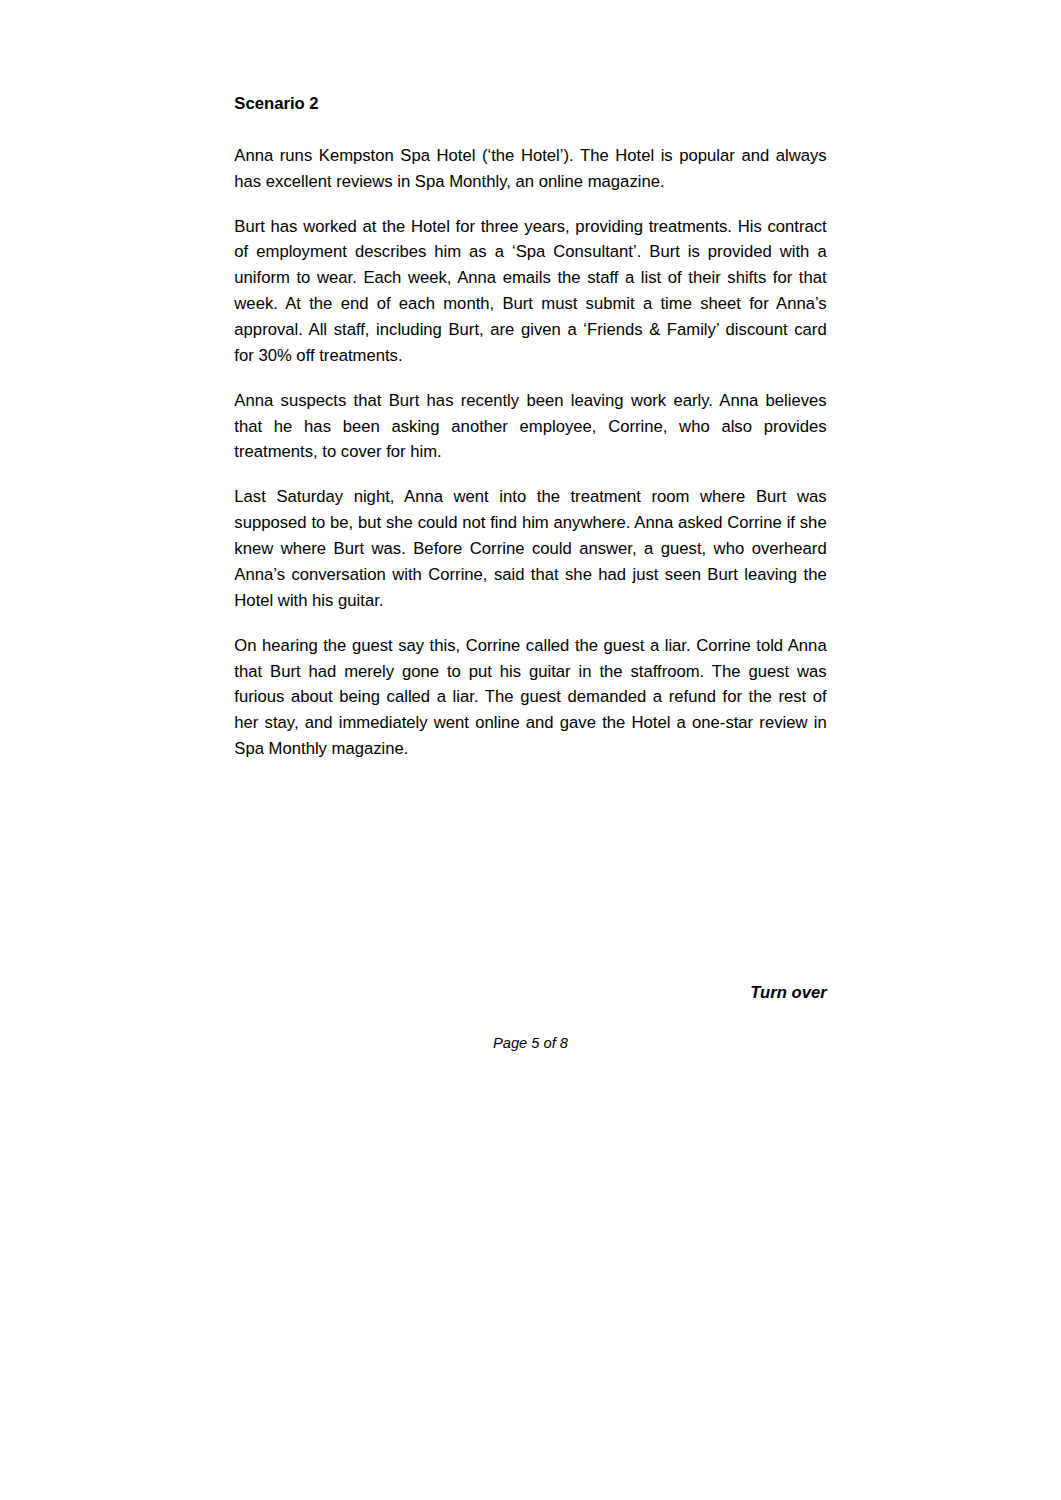Scenario 2
Anna runs Kempston Spa Hotel (‘the Hotel’). The Hotel is popular and always has excellent reviews in Spa Monthly, an online magazine.
Burt has worked at the Hotel for three years, providing treatments. His contract of employment describes him as a ‘Spa Consultant’. Burt is provided with a uniform to wear. Each week, Anna emails the staff a list of their shifts for that week. At the end of each month, Burt must submit a time sheet for Anna’s approval. All staff, including Burt, are given a ‘Friends & Family’ discount card for 30% off treatments.
Anna suspects that Burt has recently been leaving work early. Anna believes that he has been asking another employee, Corrine, who also provides treatments, to cover for him.
Last Saturday night, Anna went into the treatment room where Burt was supposed to be, but she could not find him anywhere. Anna asked Corrine if she knew where Burt was. Before Corrine could answer, a guest, who overheard Anna’s conversation with Corrine, said that she had just seen Burt leaving the Hotel with his guitar.
On hearing the guest say this, Corrine called the guest a liar. Corrine told Anna that Burt had merely gone to put his guitar in the staffroom. The guest was furious about being called a liar. The guest demanded a refund for the rest of her stay, and immediately went online and gave the Hotel a one-star review in Spa Monthly magazine.
Turn over
Page 5 of 8